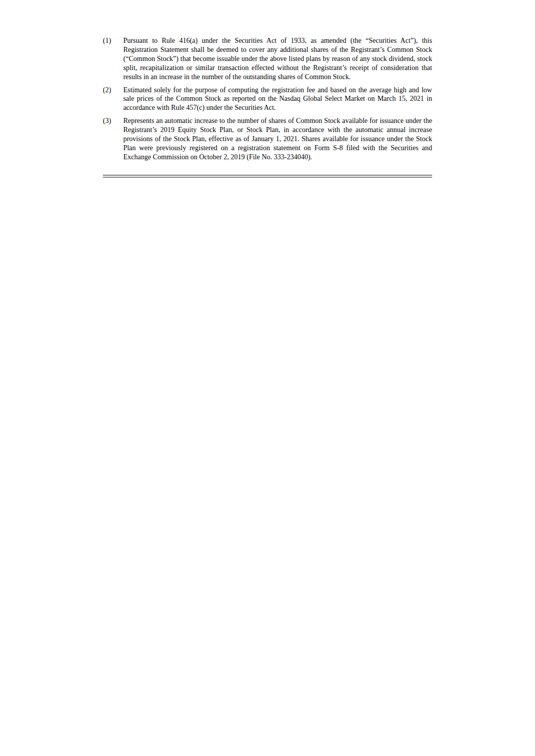| (1) | Pursuant to Rule 416(a) under the Securities Act of 1933, as amended (the “Securities Act”), this Registration Statement shall be deemed to cover any additional shares of the Registrant’s Common Stock (“Common Stock”) that become issuable under the above listed plans by reason of any stock dividend, stock split, recapitalization or similar transaction effected without the Registrant’s receipt of consideration that results in an increase in the number of the outstanding shares of Common Stock. |
| (2) | Estimated solely for the purpose of computing the registration fee and based on the average high and low sale prices of the Common Stock as reported on the Nasdaq Global Select Market on March 15, 2021 in accordance with Rule 457(c) under the Securities Act. |
| (3) | Represents an automatic increase to the number of shares of Common Stock available for issuance under the Registrant’s 2019 Equity Stock Plan, or Stock Plan, in accordance with the automatic annual increase provisions of the Stock Plan, effective as of January 1, 2021. Shares available for issuance under the Stock Plan were previously registered on a registration statement on Form S-8 filed with the Securities and Exchange Commission on October 2, 2019 (File No. 333-234040). |